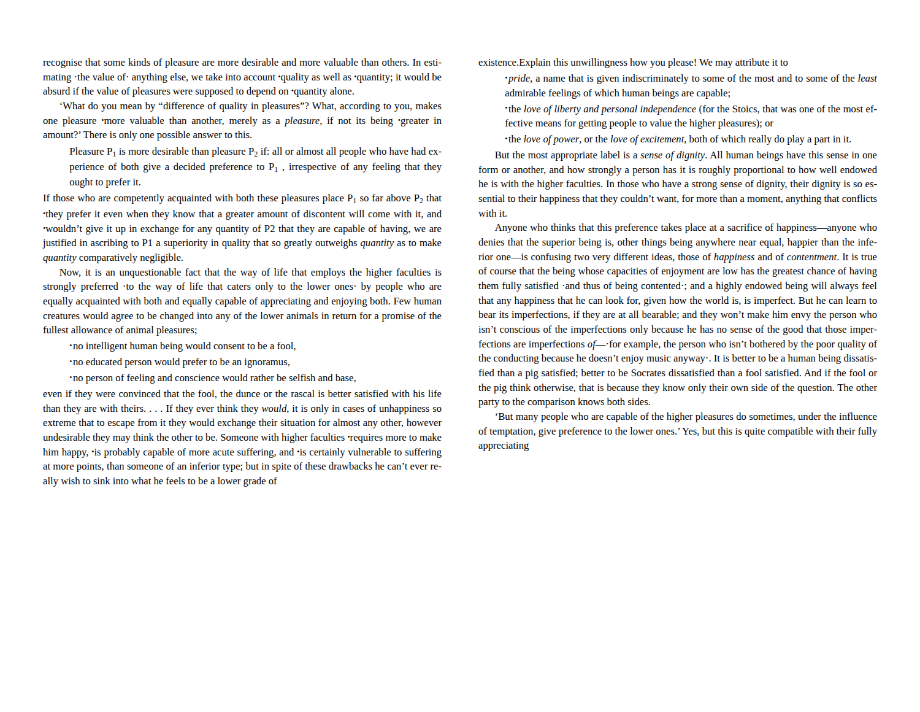recognise that some kinds of pleasure are more desirable and more valuable than others. In estimating ·the value of· anything else, we take into account •quality as well as •quantity; it would be absurd if the value of pleasures were supposed to depend on •quantity alone.
‘What do you mean by “difference of quality in pleasures”? What, according to you, makes one pleasure •more valuable than another, merely as a pleasure, if not its being •greater in amount?’ There is only one possible answer to this.
Pleasure P1 is more desirable than pleasure P2 if: all or almost all people who have had experience of both give a decided preference to P1 , irrespective of any feeling that they ought to prefer it.
If those who are competently acquainted with both these pleasures place P1 so far above P2 that •they prefer it even when they know that a greater amount of discontent will come with it, and •wouldn’t give it up in exchange for any quantity of P2 that they are capable of having, we are justified in ascribing to P1 a superiority in quality that so greatly outweighs quantity as to make quantity comparatively negligible.
Now, it is an unquestionable fact that the way of life that employs the higher faculties is strongly preferred ·to the way of life that caters only to the lower ones· by people who are equally acquainted with both and equally capable of appreciating and enjoying both. Few human creatures would agree to be changed into any of the lower animals in return for a promise of the fullest allowance of animal pleasures;
no intelligent human being would consent to be a fool,
no educated person would prefer to be an ignoramus,
no person of feeling and conscience would rather be selfish and base,
even if they were convinced that the fool, the dunce or the rascal is better satisfied with his life than they are with theirs. . . . If they ever think they would, it is only in cases of unhappiness so extreme that to escape from it they would exchange their situation for almost any other, however undesirable they may think the other to be. Someone with higher faculties •requires more to make him happy, •is probably capable of more acute suffering, and •is certainly vulnerable to suffering at more points, than someone of an inferior type; but in spite of these drawbacks he can’t ever really wish to sink into what he feels to be a lower grade of
existence.Explain this unwillingness how you please! We may attribute it to
pride, a name that is given indiscriminately to some of the most and to some of the least admirable feelings of which human beings are capable;
the love of liberty and personal independence (for the Stoics, that was one of the most effective means for getting people to value the higher pleasures); or
the love of power, or the love of excitement, both of which really do play a part in it.
But the most appropriate label is a sense of dignity. All human beings have this sense in one form or another, and how strongly a person has it is roughly proportional to how well endowed he is with the higher faculties. In those who have a strong sense of dignity, their dignity is so essential to their happiness that they couldn’t want, for more than a moment, anything that conflicts with it.
Anyone who thinks that this preference takes place at a sacrifice of happiness—anyone who denies that the superior being is, other things being anywhere near equal, happier than the inferior one—is confusing two very different ideas, those of happiness and of contentment. It is true of course that the being whose capacities of enjoyment are low has the greatest chance of having them fully satisfied ·and thus of being contented·; and a highly endowed being will always feel that any happiness that he can look for, given how the world is, is imperfect. But he can learn to bear its imperfections, if they are at all bearable; and they won’t make him envy the person who isn’t conscious of the imperfections only because he has no sense of the good that those imperfections are imperfections of—·for example, the person who isn’t bothered by the poor quality of the conducting because he doesn’t enjoy music anyway·. It is better to be a human being dissatisfied than a pig satisfied; better to be Socrates dissatisfied than a fool satisfied. And if the fool or the pig think otherwise, that is because they know only their own side of the question. The other party to the comparison knows both sides.
‘But many people who are capable of the higher pleasures do sometimes, under the influence of temptation, give preference to the lower ones.’ Yes, but this is quite compatible with their fully appreciating